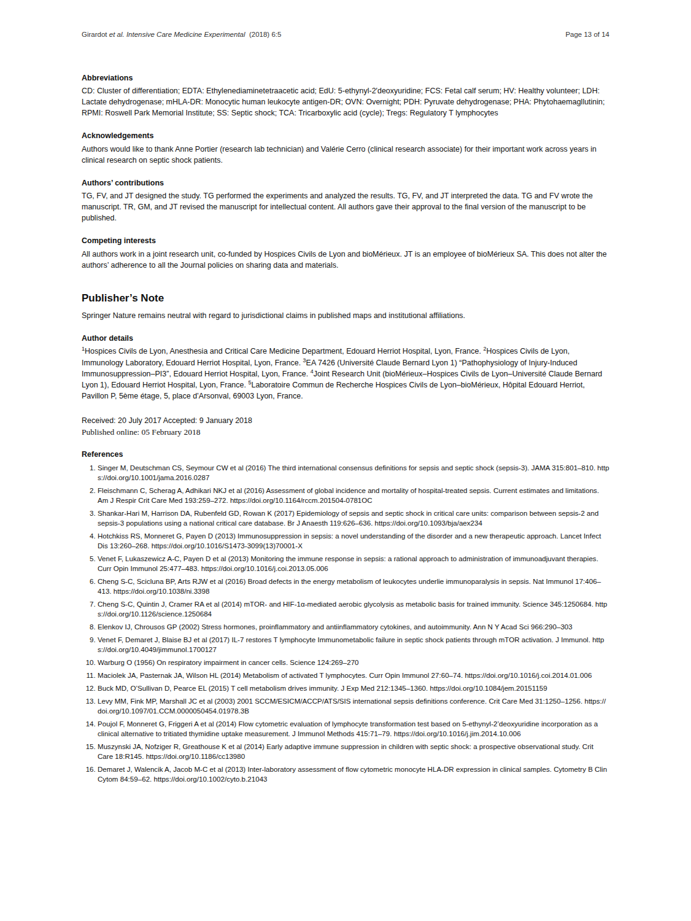Girardot et al. Intensive Care Medicine Experimental (2018) 6:5 Page 13 of 14
Abbreviations
CD: Cluster of differentiation; EDTA: Ethylenediaminetetraacetic acid; EdU: 5-ethynyl-2′deoxyuridine; FCS: Fetal calf serum; HV: Healthy volunteer; LDH: Lactate dehydrogenase; mHLA-DR: Monocytic human leukocyte antigen-DR; OVN: Overnight; PDH: Pyruvate dehydrogenase; PHA: Phytohaemagllutinin; RPMI: Roswell Park Memorial Institute; SS: Septic shock; TCA: Tricarboxylic acid (cycle); Tregs: Regulatory T lymphocytes
Acknowledgements
Authors would like to thank Anne Portier (research lab technician) and Valérie Cerro (clinical research associate) for their important work across years in clinical research on septic shock patients.
Authors’ contributions
TG, FV, and JT designed the study. TG performed the experiments and analyzed the results. TG, FV, and JT interpreted the data. TG and FV wrote the manuscript. TR, GM, and JT revised the manuscript for intellectual content. All authors gave their approval to the final version of the manuscript to be published.
Competing interests
All authors work in a joint research unit, co-funded by Hospices Civils de Lyon and bioMérieux. JT is an employee of bioMérieux SA. This does not alter the authors’ adherence to all the Journal policies on sharing data and materials.
Publisher’s Note
Springer Nature remains neutral with regard to jurisdictional claims in published maps and institutional affiliations.
Author details
1Hospices Civils de Lyon, Anesthesia and Critical Care Medicine Department, Edouard Herriot Hospital, Lyon, France. 2Hospices Civils de Lyon, Immunology Laboratory, Edouard Herriot Hospital, Lyon, France. 3EA 7426 (Université Claude Bernard Lyon 1) “Pathophysiology of Injury-Induced Immunosuppression–PI3”, Edouard Herriot Hospital, Lyon, France. 4Joint Research Unit (bioMérieux–Hospices Civils de Lyon–Université Claude Bernard Lyon 1), Edouard Herriot Hospital, Lyon, France. 5Laboratoire Commun de Recherche Hospices Civils de Lyon–bioMérieux, Hôpital Edouard Herriot, Pavillon P, 5ème étage, 5, place d’Arsonval, 69003 Lyon, France.
Received: 20 July 2017 Accepted: 9 January 2018
Published online: 05 February 2018
References
Singer M, Deutschman CS, Seymour CW et al (2016) The third international consensus definitions for sepsis and septic shock (sepsis-3). JAMA 315:801–810. https://doi.org/10.1001/jama.2016.0287
Fleischmann C, Scherag A, Adhikari NKJ et al (2016) Assessment of global incidence and mortality of hospital-treated sepsis. Current estimates and limitations. Am J Respir Crit Care Med 193:259–272. https://doi.org/10.1164/rccm.201504-0781OC
Shankar-Hari M, Harrison DA, Rubenfeld GD, Rowan K (2017) Epidemiology of sepsis and septic shock in critical care units: comparison between sepsis-2 and sepsis-3 populations using a national critical care database. Br J Anaesth 119:626–636. https://doi.org/10.1093/bja/aex234
Hotchkiss RS, Monneret G, Payen D (2013) Immunosuppression in sepsis: a novel understanding of the disorder and a new therapeutic approach. Lancet Infect Dis 13:260–268. https://doi.org/10.1016/S1473-3099(13)70001-X
Venet F, Lukaszewicz A-C, Payen D et al (2013) Monitoring the immune response in sepsis: a rational approach to administration of immunoadjuvant therapies. Curr Opin Immunol 25:477–483. https://doi.org/10.1016/j.coi.2013.05.006
Cheng S-C, Scicluna BP, Arts RJW et al (2016) Broad defects in the energy metabolism of leukocytes underlie immunoparalysis in sepsis. Nat Immunol 17:406–413. https://doi.org/10.1038/ni.3398
Cheng S-C, Quintin J, Cramer RA et al (2014) mTOR- and HIF-1α-mediated aerobic glycolysis as metabolic basis for trained immunity. Science 345:1250684. https://doi.org/10.1126/science.1250684
Elenkov IJ, Chrousos GP (2002) Stress hormones, proinflammatory and antiinflammatory cytokines, and autoimmunity. Ann N Y Acad Sci 966:290–303
Venet F, Demaret J, Blaise BJ et al (2017) IL-7 restores T lymphocyte Immunometabolic failure in septic shock patients through mTOR activation. J Immunol. https://doi.org/10.4049/jimmunol.1700127
Warburg O (1956) On respiratory impairment in cancer cells. Science 124:269–270
Maciolek JA, Pasternak JA, Wilson HL (2014) Metabolism of activated T lymphocytes. Curr Opin Immunol 27:60–74. https://doi.org/10.1016/j.coi.2014.01.006
Buck MD, O’Sullivan D, Pearce EL (2015) T cell metabolism drives immunity. J Exp Med 212:1345–1360. https://doi.org/10.1084/jem.20151159
Levy MM, Fink MP, Marshall JC et al (2003) 2001 SCCM/ESICM/ACCP/ATS/SIS international sepsis definitions conference. Crit Care Med 31:1250–1256. https://doi.org/10.1097/01.CCM.0000050454.01978.3B
Poujol F, Monneret G, Friggeri A et al (2014) Flow cytometric evaluation of lymphocyte transformation test based on 5-ethynyl-2’deoxyuridine incorporation as a clinical alternative to tritiated thymidine uptake measurement. J Immunol Methods 415:71–79. https://doi.org/10.1016/j.jim.2014.10.006
Muszynski JA, Nofziger R, Greathouse K et al (2014) Early adaptive immune suppression in children with septic shock: a prospective observational study. Crit Care 18:R145. https://doi.org/10.1186/cc13980
Demaret J, Walencik A, Jacob M-C et al (2013) Inter-laboratory assessment of flow cytometric monocyte HLA-DR expression in clinical samples. Cytometry B Clin Cytom 84:59–62. https://doi.org/10.1002/cyto.b.21043